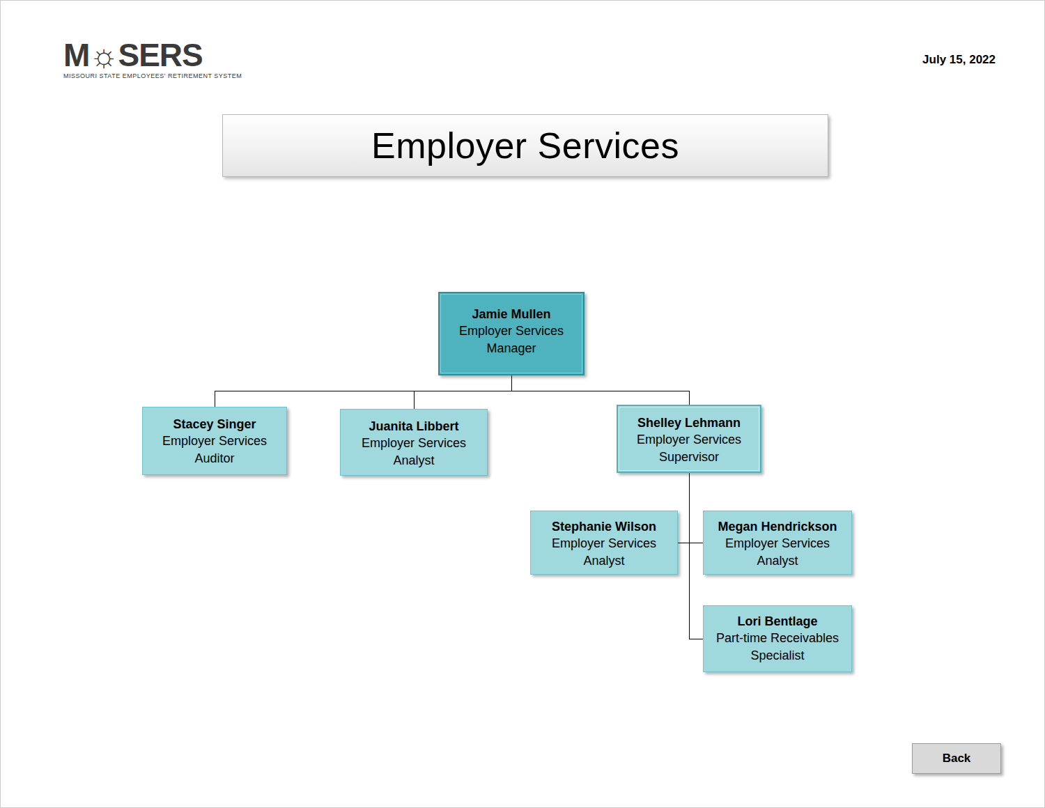M☼SERS
MISSOURI STATE EMPLOYEES' RETIREMENT SYSTEM
July 15, 2022
Employer Services
Jamie Mullen Employer Services
Manager
Stacey Singer Employer Services
Auditor
Juanita Libbert Employer Services
Analyst
Shelley Lehmann Employer Services
Supervisor
Stephanie Wilson Employer Services
Analyst
Megan Hendrickson Employer Services
Analyst
Lori Bentlage Part-time Receivables
Specialist
Back